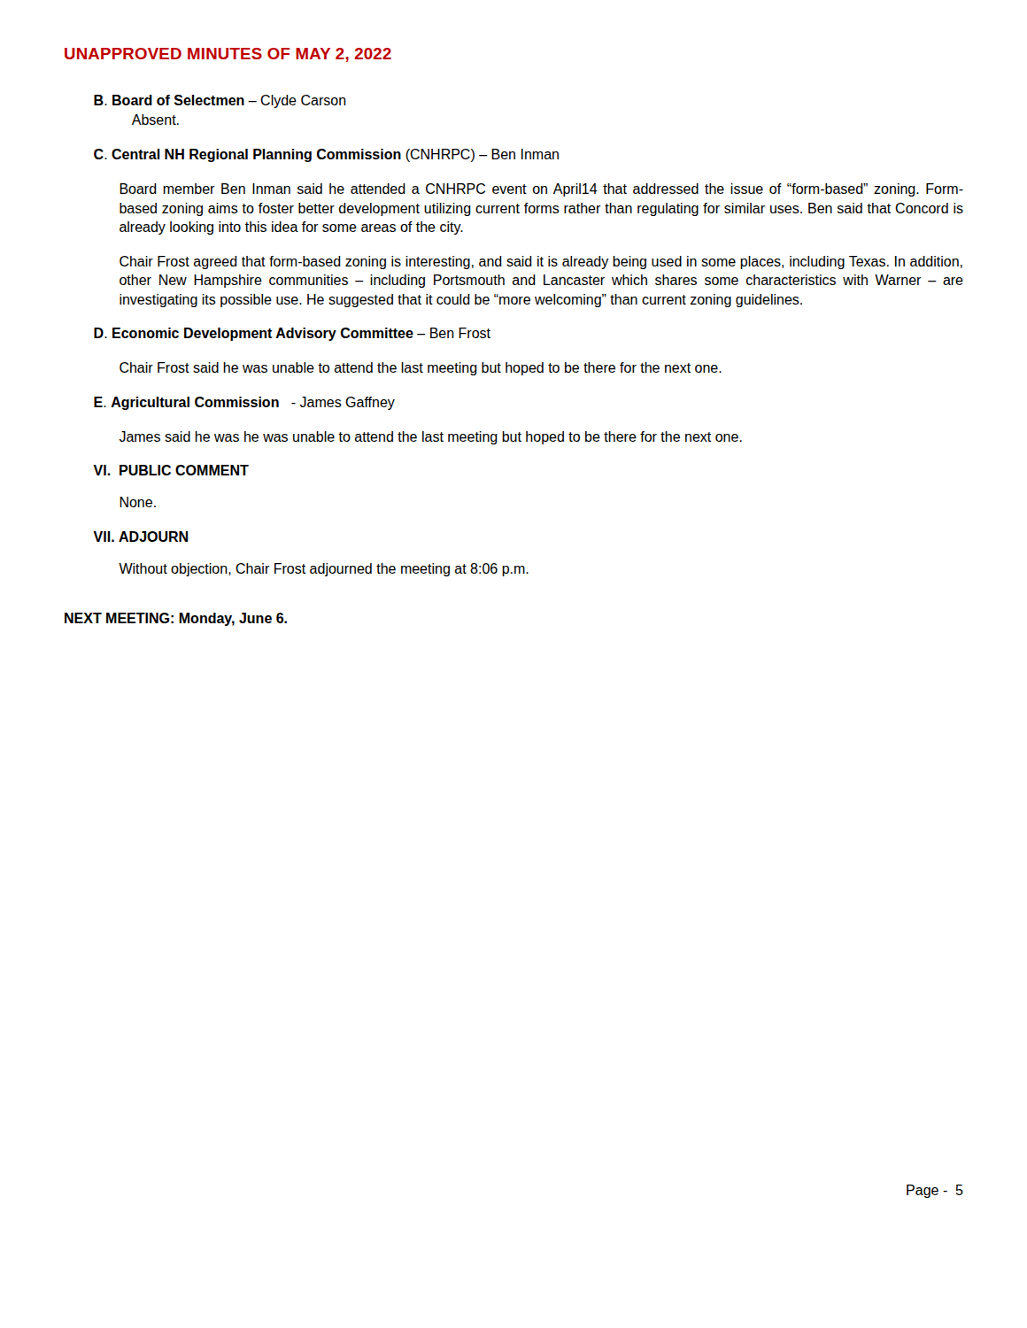Unapproved Minutes of May 2, 2022
B. Board of Selectmen – Clyde Carson
Absent.
C. Central NH Regional Planning Commission (CNHRPC) – Ben Inman
Board member Ben Inman said he attended a CNHRPC event on April14 that addressed the issue of “form-based” zoning. Form-based zoning aims to foster better development utilizing current forms rather than regulating for similar uses. Ben said that Concord is already looking into this idea for some areas of the city.
Chair Frost agreed that form-based zoning is interesting, and said it is already being used in some places, including Texas. In addition, other New Hampshire communities – including Portsmouth and Lancaster which shares some characteristics with Warner – are investigating its possible use. He suggested that it could be “more welcoming” than current zoning guidelines.
D. Economic Development Advisory Committee – Ben Frost
Chair Frost said he was unable to attend the last meeting but hoped to be there for the next one.
E. Agricultural Commission - James Gaffney
James said he was he was unable to attend the last meeting but hoped to be there for the next one.
VI. PUBLIC COMMENT
None.
VII. ADJOURN
Without objection, Chair Frost adjourned the meeting at 8:06 p.m.
NEXT MEETING: Monday, June 6.
Page - 5